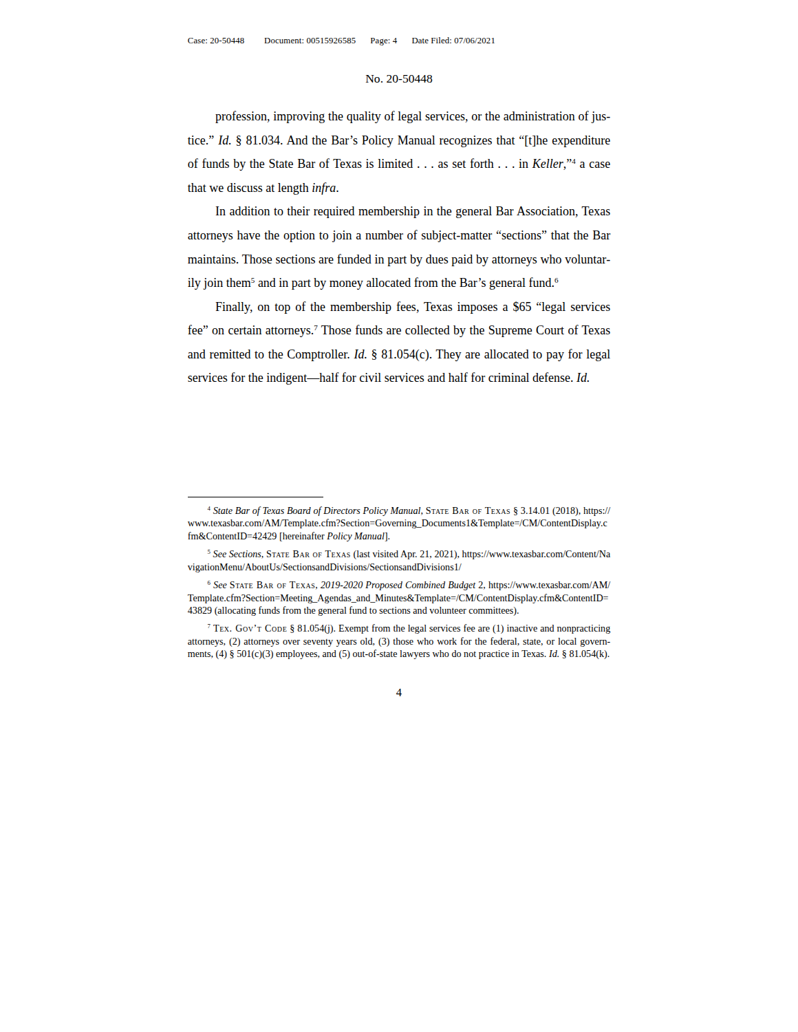Case: 20-50448 Document: 00515926585 Page: 4 Date Filed: 07/06/2021
No. 20-50448
profession, improving the quality of legal services, or the administration of justice.” Id. § 81.034. And the Bar’s Policy Manual recognizes that “[t]he expenditure of funds by the State Bar of Texas is limited . . . as set forth . . . in Keller,”4 a case that we discuss at length infra.
In addition to their required membership in the general Bar Association, Texas attorneys have the option to join a number of subject-matter “sections” that the Bar maintains. Those sections are funded in part by dues paid by attorneys who voluntarily join them5 and in part by money allocated from the Bar’s general fund.6
Finally, on top of the membership fees, Texas imposes a $65 “legal services fee” on certain attorneys.7 Those funds are collected by the Supreme Court of Texas and remitted to the Comptroller. Id. § 81.054(c). They are allocated to pay for legal services for the indigent—half for civil services and half for criminal defense. Id.
4 State Bar of Texas Board of Directors Policy Manual, State Bar of Texas § 3.14.01 (2018), https://www.texasbar.com/AM/Template.cfm?Section=Governing_Documents1&Template=/CM/ContentDisplay.cfm&ContentID=42429 [hereinafter Policy Manual].
5 See Sections, State Bar of Texas (last visited Apr. 21, 2021), https://www.texasbar.com/Content/NavigationMenu/AboutUs/SectionsandDivisions/SectionsandDivisions1/
6 See State Bar of Texas, 2019-2020 Proposed Combined Budget 2, https://www.texasbar.com/AM/Template.cfm?Section=Meeting_Agendas_and_Minutes&Template=/CM/ContentDisplay.cfm&ContentID=43829 (allocating funds from the general fund to sections and volunteer committees).
7 Tex. Gov’t Code § 81.054(j). Exempt from the legal services fee are (1) inactive and nonpracticing attorneys, (2) attorneys over seventy years old, (3) those who work for the federal, state, or local governments, (4) § 501(c)(3) employees, and (5) out-of-state lawyers who do not practice in Texas. Id. § 81.054(k).
4